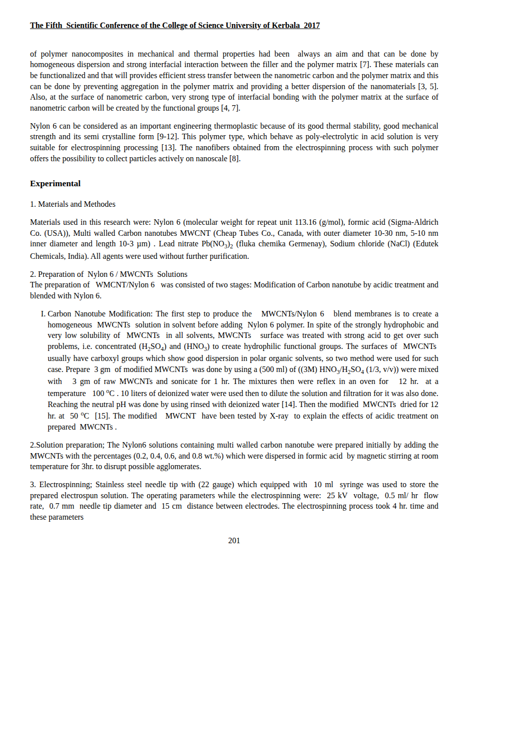The Fifth Scientific Conference of the College of Science University of Kerbala 2017
of polymer nanocomposites in mechanical and thermal properties had been always an aim and that can be done by homogeneous dispersion and strong interfacial interaction between the filler and the polymer matrix [7]. These materials can be functionalized and that will provides efficient stress transfer between the nanometric carbon and the polymer matrix and this can be done by preventing aggregation in the polymer matrix and providing a better dispersion of the nanomaterials [3, 5]. Also, at the surface of nanometric carbon, very strong type of interfacial bonding with the polymer matrix at the surface of nanometric carbon will be created by the functional groups [4, 7].
Nylon 6 can be considered as an important engineering thermoplastic because of its good thermal stability, good mechanical strength and its semi crystalline form [9-12]. This polymer type, which behave as poly-electrolytic in acid solution is very suitable for electrospinning processing [13]. The nanofibers obtained from the electrospinning process with such polymer offers the possibility to collect particles actively on nanoscale [8].
Experimental
1. Materials and Methodes
Materials used in this research were: Nylon 6 (molecular weight for repeat unit 113.16 (g/mol), formic acid (Sigma-Aldrich Co. (USA)), Multi walled Carbon nanotubes MWCNT (Cheap Tubes Co., Canada, with outer diameter 10-30 nm, 5-10 nm inner diameter and length 10-3 µm) . Lead nitrate Pb(NO3)2 (fluka chemika Germenay), Sodium chloride (NaCl) (Edutek Chemicals, India). All agents were used without further purification.
2. Preparation of Nylon 6 / MWCNTs Solutions
The preparation of WMCNT/Nylon 6 was consisted of two stages: Modification of Carbon nanotube by acidic treatment and blended with Nylon 6.
Carbon Nanotube Modification: The first step to produce the MWCNTs/Nylon 6 blend membranes is to create a homogeneous MWCNTs solution in solvent before adding Nylon 6 polymer. In spite of the strongly hydrophobic and very low solubility of MWCNTs in all solvents, MWCNTs surface was treated with strong acid to get over such problems, i.e. concentrated (H2SO4) and (HNO3) to create hydrophilic functional groups. The surfaces of MWCNTs usually have carboxyl groups which show good dispersion in polar organic solvents, so two method were used for such case. Prepare 3 gm of modified MWCNTs was done by using a (500 ml) of ((3M) HNO3/H2SO4 (1/3, v/v)) were mixed with 3 gm of raw MWCNTs and sonicate for 1 hr. The mixtures then were reflex in an oven for 12 hr. at a temperature 100 oC . 10 liters of deionized water were used then to dilute the solution and filtration for it was also done. Reaching the neutral pH was done by using rinsed with deionized water [14]. Then the modified MWCNTs dried for 12 hr. at 50 oC [15]. The modified MWCNT have been tested by X-ray to explain the effects of acidic treatment on prepared MWCNTs .
2.Solution preparation; The Nylon6 solutions containing multi walled carbon nanotube were prepared initially by adding the MWCNTs with the percentages (0.2, 0.4, 0.6, and 0.8 wt.%) which were dispersed in formic acid by magnetic stirring at room temperature for 3hr. to disrupt possible agglomerates.
3. Electrospinning; Stainless steel needle tip with (22 gauge) which equipped with 10 ml syringe was used to store the prepared electrospun solution. The operating parameters while the electrospinning were: 25 kV voltage, 0.5 ml/ hr flow rate, 0.7 mm needle tip diameter and 15 cm distance between electrodes. The electrospinning process took 4 hr. time and these parameters
201